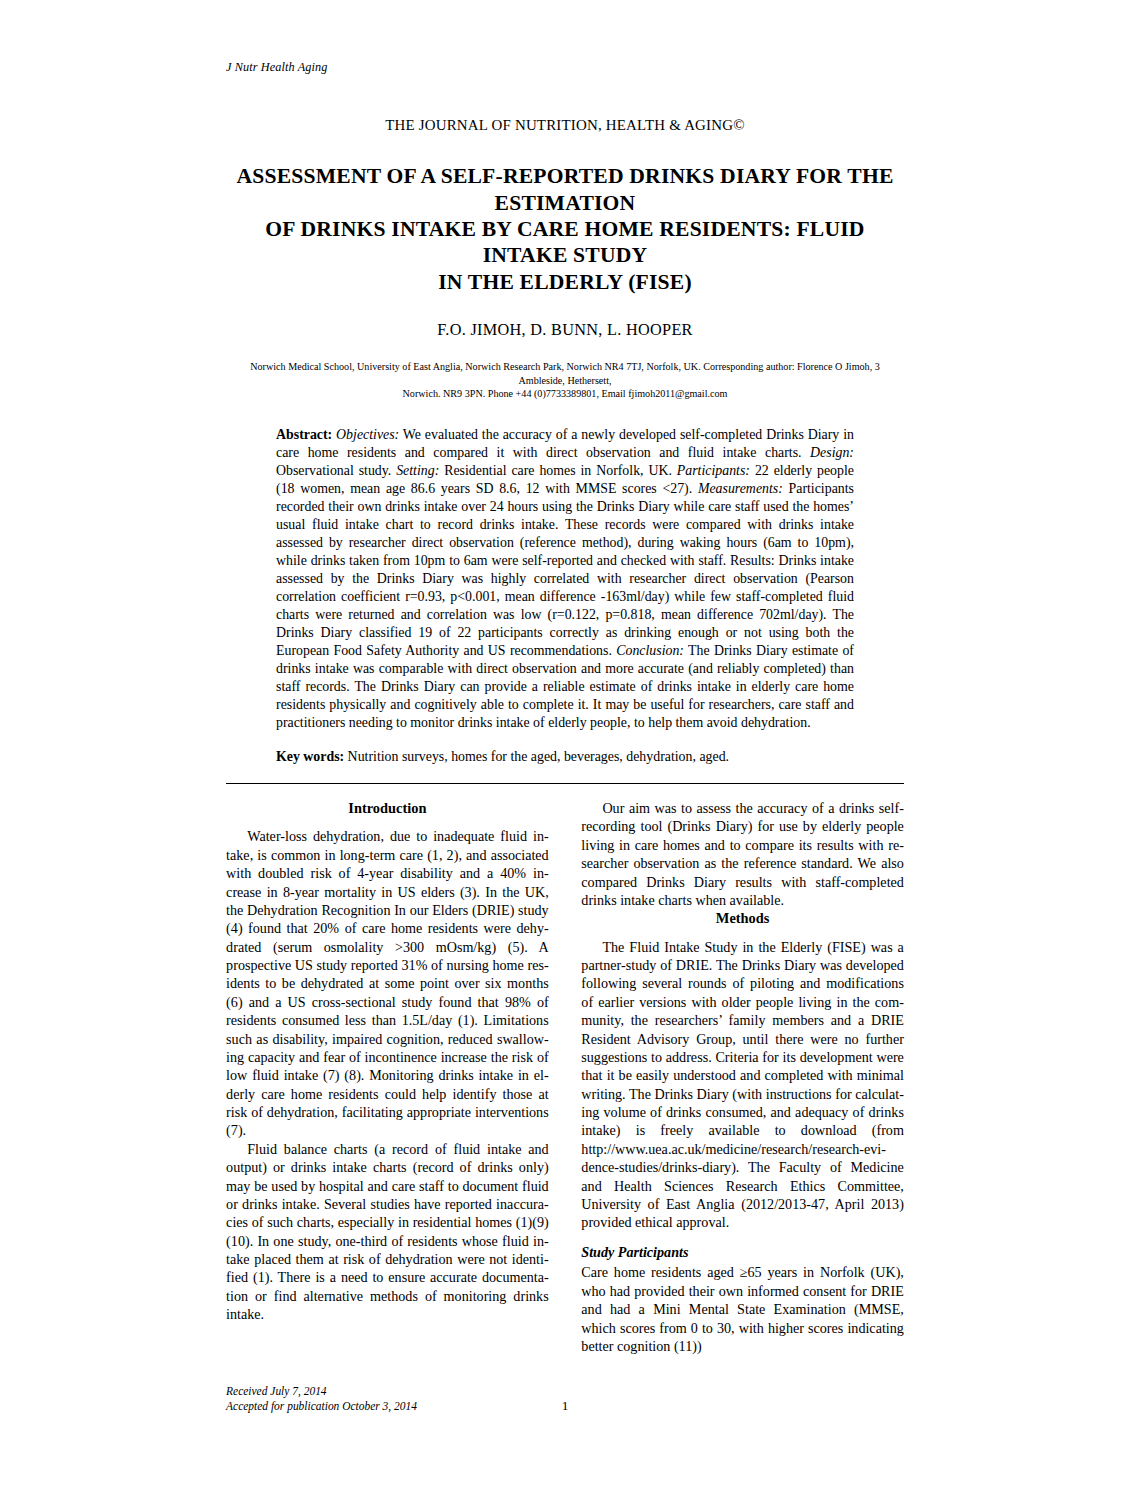J Nutr Health Aging
THE JOURNAL OF NUTRITION, HEALTH & AGING©
ASSESSMENT OF A SELF-REPORTED DRINKS DIARY FOR THE ESTIMATION
OF DRINKS INTAKE BY CARE HOME RESIDENTS: FLUID INTAKE STUDY
IN THE ELDERLY (FISE)
F.O. JIMOH, D. BUNN, L. HOOPER
Norwich Medical School, University of East Anglia, Norwich Research Park, Norwich NR4 7TJ, Norfolk, UK. Corresponding author: Florence O Jimoh, 3 Ambleside, Hethersett,
Norwich. NR9 3PN. Phone +44 (0)7733389801, Email fjimoh2011@gmail.com
Abstract: Objectives: We evaluated the accuracy of a newly developed self-completed Drinks Diary in care home residents and compared it with direct observation and fluid intake charts. Design: Observational study. Setting: Residential care homes in Norfolk, UK. Participants: 22 elderly people (18 women, mean age 86.6 years SD 8.6, 12 with MMSE scores <27). Measurements: Participants recorded their own drinks intake over 24 hours using the Drinks Diary while care staff used the homes’ usual fluid intake chart to record drinks intake. These records were compared with drinks intake assessed by researcher direct observation (reference method), during waking hours (6am to 10pm), while drinks taken from 10pm to 6am were self-reported and checked with staff. Results: Drinks intake assessed by the Drinks Diary was highly correlated with researcher direct observation (Pearson correlation coefficient r=0.93, p<0.001, mean difference -163ml/day) while few staff-completed fluid charts were returned and correlation was low (r=0.122, p=0.818, mean difference 702ml/day). The Drinks Diary classified 19 of 22 participants correctly as drinking enough or not using both the European Food Safety Authority and US recommendations. Conclusion: The Drinks Diary estimate of drinks intake was comparable with direct observation and more accurate (and reliably completed) than staff records. The Drinks Diary can provide a reliable estimate of drinks intake in elderly care home residents physically and cognitively able to complete it. It may be useful for researchers, care staff and practitioners needing to monitor drinks intake of elderly people, to help them avoid dehydration.
Key words: Nutrition surveys, homes for the aged, beverages, dehydration, aged.
Introduction
Water-loss dehydration, due to inadequate fluid intake, is common in long-term care (1, 2), and associated with doubled risk of 4-year disability and a 40% increase in 8-year mortality in US elders (3). In the UK, the Dehydration Recognition In our Elders (DRIE) study (4) found that 20% of care home residents were dehydrated (serum osmolality >300 mOsm/kg) (5). A prospective US study reported 31% of nursing home residents to be dehydrated at some point over six months (6) and a US cross-sectional study found that 98% of residents consumed less than 1.5L/day (1). Limitations such as disability, impaired cognition, reduced swallowing capacity and fear of incontinence increase the risk of low fluid intake (7) (8). Monitoring drinks intake in elderly care home residents could help identify those at risk of dehydration, facilitating appropriate interventions (7).
Fluid balance charts (a record of fluid intake and output) or drinks intake charts (record of drinks only) may be used by hospital and care staff to document fluid or drinks intake. Several studies have reported inaccuracies of such charts, especially in residential homes (1)(9)(10). In one study, one-third of residents whose fluid intake placed them at risk of dehydration were not identified (1). There is a need to ensure accurate documentation or find alternative methods of monitoring drinks intake.
Our aim was to assess the accuracy of a drinks self-recording tool (Drinks Diary) for use by elderly people living in care homes and to compare its results with researcher observation as the reference standard. We also compared Drinks Diary results with staff-completed drinks intake charts when available.
Methods
The Fluid Intake Study in the Elderly (FISE) was a partner-study of DRIE. The Drinks Diary was developed following several rounds of piloting and modifications of earlier versions with older people living in the community, the researchers’ family members and a DRIE Resident Advisory Group, until there were no further suggestions to address. Criteria for its development were that it be easily understood and completed with minimal writing. The Drinks Diary (with instructions for calculating volume of drinks consumed, and adequacy of drinks intake) is freely available to download (from http://www.uea.ac.uk/medicine/research/research-evidence-studies/drinks-diary). The Faculty of Medicine and Health Sciences Research Ethics Committee, University of East Anglia (2012/2013-47, April 2013) provided ethical approval.
Study Participants
Care home residents aged ≥65 years in Norfolk (UK), who had provided their own informed consent for DRIE and had a Mini Mental State Examination (MMSE, which scores from 0 to 30, with higher scores indicating better cognition (11))
Received July 7, 2014
Accepted for publication October 3, 2014
1